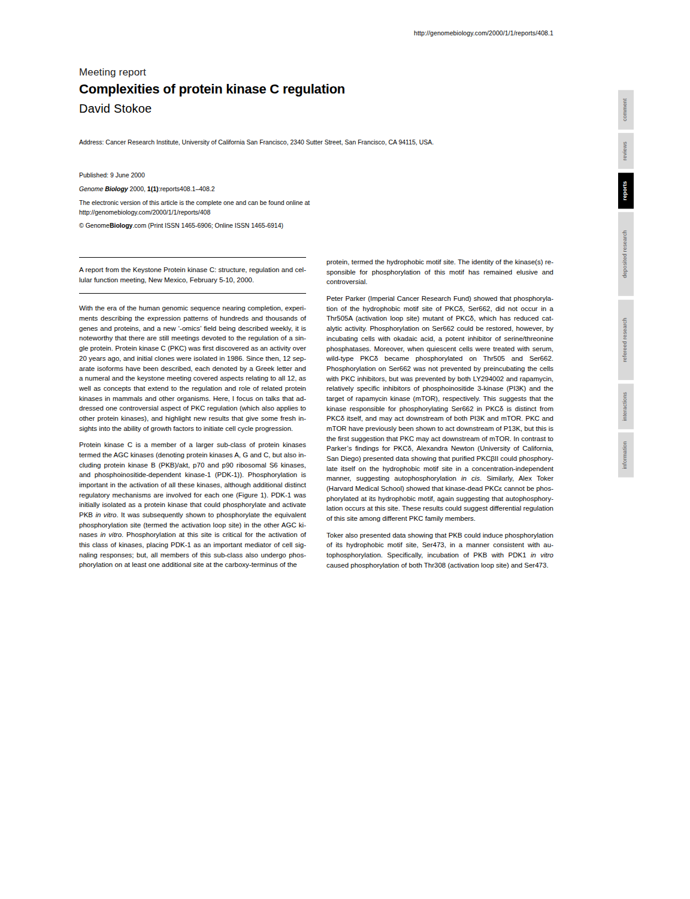http://genomebiology.com/2000/1/1/reports/408.1
comment
reviews
reports
deposited research
refereed research
interactions
information
Meeting report
Complexities of protein kinase C regulation
David Stokoe
Address: Cancer Research Institute, University of California San Francisco, 2340 Sutter Street, San Francisco, CA 94115, USA.
Published: 9 June 2000
Genome Biology 2000, 1(1):reports408.1–408.2
The electronic version of this article is the complete one and can be found online at http://genomebiology.com/2000/1/1/reports/408
© GenomeBiology.com (Print ISSN 1465-6906; Online ISSN 1465-6914)
A report from the Keystone Protein kinase C: structure, regulation and cellular function meeting, New Mexico, February 5-10, 2000.
With the era of the human genomic sequence nearing completion, experiments describing the expression patterns of hundreds and thousands of genes and proteins, and a new ‘-omics’ field being described weekly, it is noteworthy that there are still meetings devoted to the regulation of a single protein. Protein kinase C (PKC) was first discovered as an activity over 20 years ago, and initial clones were isolated in 1986. Since then, 12 separate isoforms have been described, each denoted by a Greek letter and a numeral and the keystone meeting covered aspects relating to all 12, as well as concepts that extend to the regulation and role of related protein kinases in mammals and other organisms. Here, I focus on talks that addressed one controversial aspect of PKC regulation (which also applies to other protein kinases), and highlight new results that give some fresh insights into the ability of growth factors to initiate cell cycle progression.
Protein kinase C is a member of a larger sub-class of protein kinases termed the AGC kinases (denoting protein kinases A, G and C, but also including protein kinase B (PKB)/akt, p70 and p90 ribosomal S6 kinases, and phosphoinositide-dependent kinase-1 (PDK-1)). Phosphorylation is important in the activation of all these kinases, although additional distinct regulatory mechanisms are involved for each one (Figure 1). PDK-1 was initially isolated as a protein kinase that could phosphorylate and activate PKB in vitro. It was subsequently shown to phosphorylate the equivalent phosphorylation site (termed the activation loop site) in the other AGC kinases in vitro. Phosphorylation at this site is critical for the activation of this class of kinases, placing PDK-1 as an important mediator of cell signaling responses; but, all members of this sub-class also undergo phosphorylation on at least one additional site at the carboxy-terminus of the
protein, termed the hydrophobic motif site. The identity of the kinase(s) responsible for phosphorylation of this motif has remained elusive and controversial.
Peter Parker (Imperial Cancer Research Fund) showed that phosphorylation of the hydrophobic motif site of PKCδ, Ser662, did not occur in a Thr505A (activation loop site) mutant of PKCδ, which has reduced catalytic activity. Phosphorylation on Ser662 could be restored, however, by incubating cells with okadaic acid, a potent inhibitor of serine/threonine phosphatases. Moreover, when quiescent cells were treated with serum, wild-type PKCδ became phosphorylated on Thr505 and Ser662. Phosphorylation on Ser662 was not prevented by preincubating the cells with PKC inhibitors, but was prevented by both LY294002 and rapamycin, relatively specific inhibitors of phosphoinositide 3-kinase (PI3K) and the target of rapamycin kinase (mTOR), respectively. This suggests that the kinase responsible for phosphorylating Ser662 in PKCδ is distinct from PKCδ itself, and may act downstream of both PI3K and mTOR. PKC and mTOR have previously been shown to act downstream of P13K, but this is the first suggestion that PKC may act downstream of mTOR. In contrast to Parker’s findings for PKCδ, Alexandra Newton (University of California, San Diego) presented data showing that purified PKCβII could phosphorylate itself on the hydrophobic motif site in a concentration-independent manner, suggesting autophosphorylation in cis. Similarly, Alex Toker (Harvard Medical School) showed that kinase-dead PKCε cannot be phosphorylated at its hydrophobic motif, again suggesting that autophosphorylation occurs at this site. These results could suggest differential regulation of this site among different PKC family members.
Toker also presented data showing that PKB could induce phosphorylation of its hydrophobic motif site, Ser473, in a manner consistent with autophosphorylation. Specifically, incubation of PKB with PDK1 in vitro caused phosphorylation of both Thr308 (activation loop site) and Ser473.